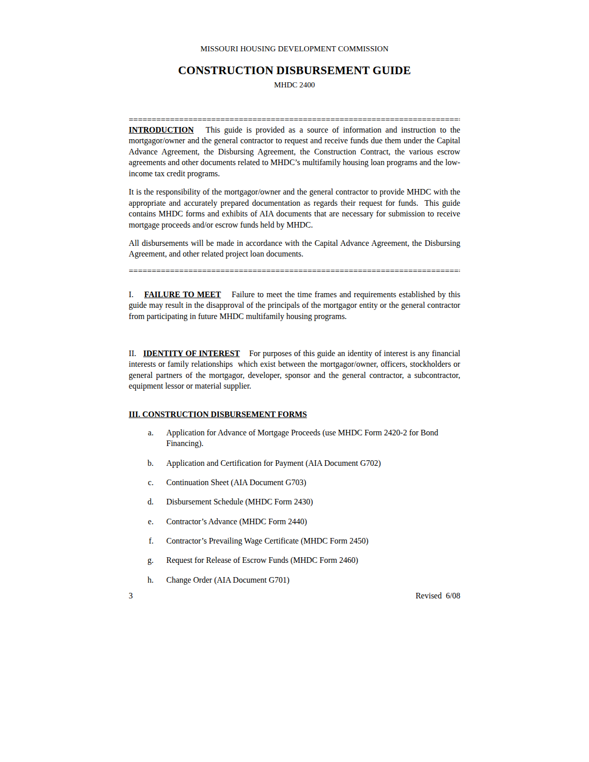MISSOURI HOUSING DEVELOPMENT COMMISSION
CONSTRUCTION DISBURSEMENT GUIDE
MHDC 2400
==========================================================================================
INTRODUCTION This guide is provided as a source of information and instruction to the mortgagor/owner and the general contractor to request and receive funds due them under the Capital Advance Agreement, the Disbursing Agreement, the Construction Contract, the various escrow agreements and other documents related to MHDC’s multifamily housing loan programs and the low-income tax credit programs.
It is the responsibility of the mortgagor/owner and the general contractor to provide MHDC with the appropriate and accurately prepared documentation as regards their request for funds. This guide contains MHDC forms and exhibits of AIA documents that are necessary for submission to receive mortgage proceeds and/or escrow funds held by MHDC.
All disbursements will be made in accordance with the Capital Advance Agreement, the Disbursing Agreement, and other related project loan documents.
===========================================================================================
I. FAILURE TO MEET Failure to meet the time frames and requirements established by this guide may result in the disapproval of the principals of the mortgagor entity or the general contractor from participating in future MHDC multifamily housing programs.
II. IDENTITY OF INTEREST For purposes of this guide an identity of interest is any financial interests or family relationships which exist between the mortgagor/owner, officers, stockholders or general partners of the mortgagor, developer, sponsor and the general contractor, a subcontractor, equipment lessor or material supplier.
III. CONSTRUCTION DISBURSEMENT FORMS
Application for Advance of Mortgage Proceeds (use MHDC Form 2420-2 for Bond Financing).
Application and Certification for Payment (AIA Document G702)
Continuation Sheet (AIA Document G703)
Disbursement Schedule (MHDC Form 2430)
Contractor’s Advance (MHDC Form 2440)
Contractor’s Prevailing Wage Certificate (MHDC Form 2450)
Request for Release of Escrow Funds (MHDC Form 2460)
Change Order (AIA Document G701)
3 Revised 6/08